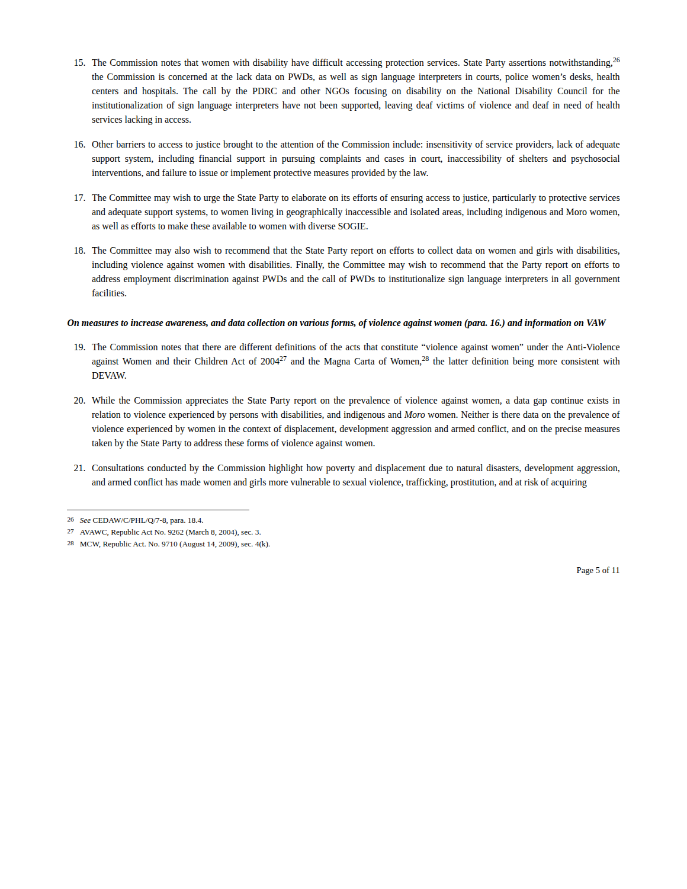The Commission notes that women with disability have difficult accessing protection services. State Party assertions notwithstanding,26 the Commission is concerned at the lack data on PWDs, as well as sign language interpreters in courts, police women’s desks, health centers and hospitals. The call by the PDRC and other NGOs focusing on disability on the National Disability Council for the institutionalization of sign language interpreters have not been supported, leaving deaf victims of violence and deaf in need of health services lacking in access.
Other barriers to access to justice brought to the attention of the Commission include: insensitivity of service providers, lack of adequate support system, including financial support in pursuing complaints and cases in court, inaccessibility of shelters and psychosocial interventions, and failure to issue or implement protective measures provided by the law.
The Committee may wish to urge the State Party to elaborate on its efforts of ensuring access to justice, particularly to protective services and adequate support systems, to women living in geographically inaccessible and isolated areas, including indigenous and Moro women, as well as efforts to make these available to women with diverse SOGIE.
The Committee may also wish to recommend that the State Party report on efforts to collect data on women and girls with disabilities, including violence against women with disabilities. Finally, the Committee may wish to recommend that the Party report on efforts to address employment discrimination against PWDs and the call of PWDs to institutionalize sign language interpreters in all government facilities.
On measures to increase awareness, and data collection on various forms, of violence against women (para. 16.) and information on VAW
The Commission notes that there are different definitions of the acts that constitute “violence against women” under the Anti-Violence against Women and their Children Act of 200427 and the Magna Carta of Women,28 the latter definition being more consistent with DEVAW.
While the Commission appreciates the State Party report on the prevalence of violence against women, a data gap continue exists in relation to violence experienced by persons with disabilities, and indigenous and Moro women. Neither is there data on the prevalence of violence experienced by women in the context of displacement, development aggression and armed conflict, and on the precise measures taken by the State Party to address these forms of violence against women.
Consultations conducted by the Commission highlight how poverty and displacement due to natural disasters, development aggression, and armed conflict has made women and girls more vulnerable to sexual violence, trafficking, prostitution, and at risk of acquiring
26 See CEDAW/C/PHL/Q/7-8, para. 18.4.
27 AVAWC, Republic Act No. 9262 (March 8, 2004), sec. 3.
28 MCW, Republic Act. No. 9710 (August 14, 2009), sec. 4(k).
Page 5 of 11